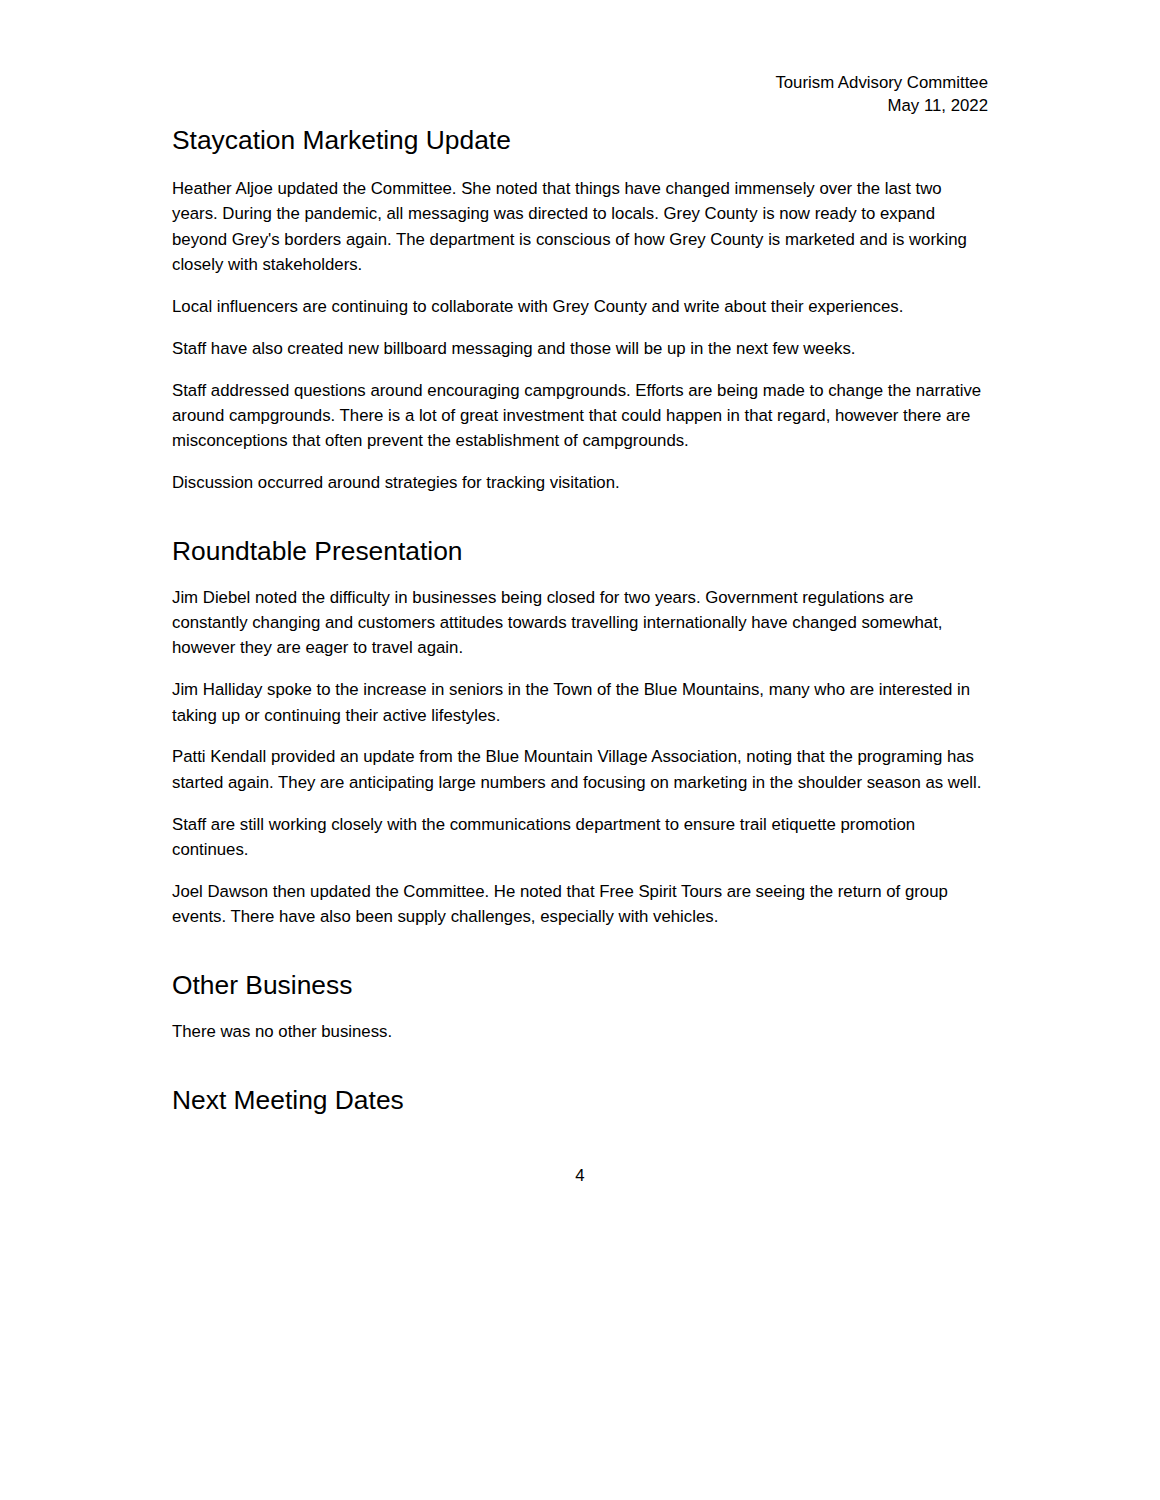Tourism Advisory Committee
May 11, 2022
Staycation Marketing Update
Heather Aljoe updated the Committee. She noted that things have changed immensely over the last two years. During the pandemic, all messaging was directed to locals. Grey County is now ready to expand beyond Grey's borders again. The department is conscious of how Grey County is marketed and is working closely with stakeholders.
Local influencers are continuing to collaborate with Grey County and write about their experiences.
Staff have also created new billboard messaging and those will be up in the next few weeks.
Staff addressed questions around encouraging campgrounds. Efforts are being made to change the narrative around campgrounds. There is a lot of great investment that could happen in that regard, however there are misconceptions that often prevent the establishment of campgrounds.
Discussion occurred around strategies for tracking visitation.
Roundtable Presentation
Jim Diebel noted the difficulty in businesses being closed for two years. Government regulations are constantly changing and customers attitudes towards travelling internationally have changed somewhat, however they are eager to travel again.
Jim Halliday spoke to the increase in seniors in the Town of the Blue Mountains, many who are interested in taking up or continuing their active lifestyles.
Patti Kendall provided an update from the Blue Mountain Village Association, noting that the programing has started again. They are anticipating large numbers and focusing on marketing in the shoulder season as well.
Staff are still working closely with the communications department to ensure trail etiquette promotion continues.
Joel Dawson then updated the Committee. He noted that Free Spirit Tours are seeing the return of group events. There have also been supply challenges, especially with vehicles.
Other Business
There was no other business.
Next Meeting Dates
4